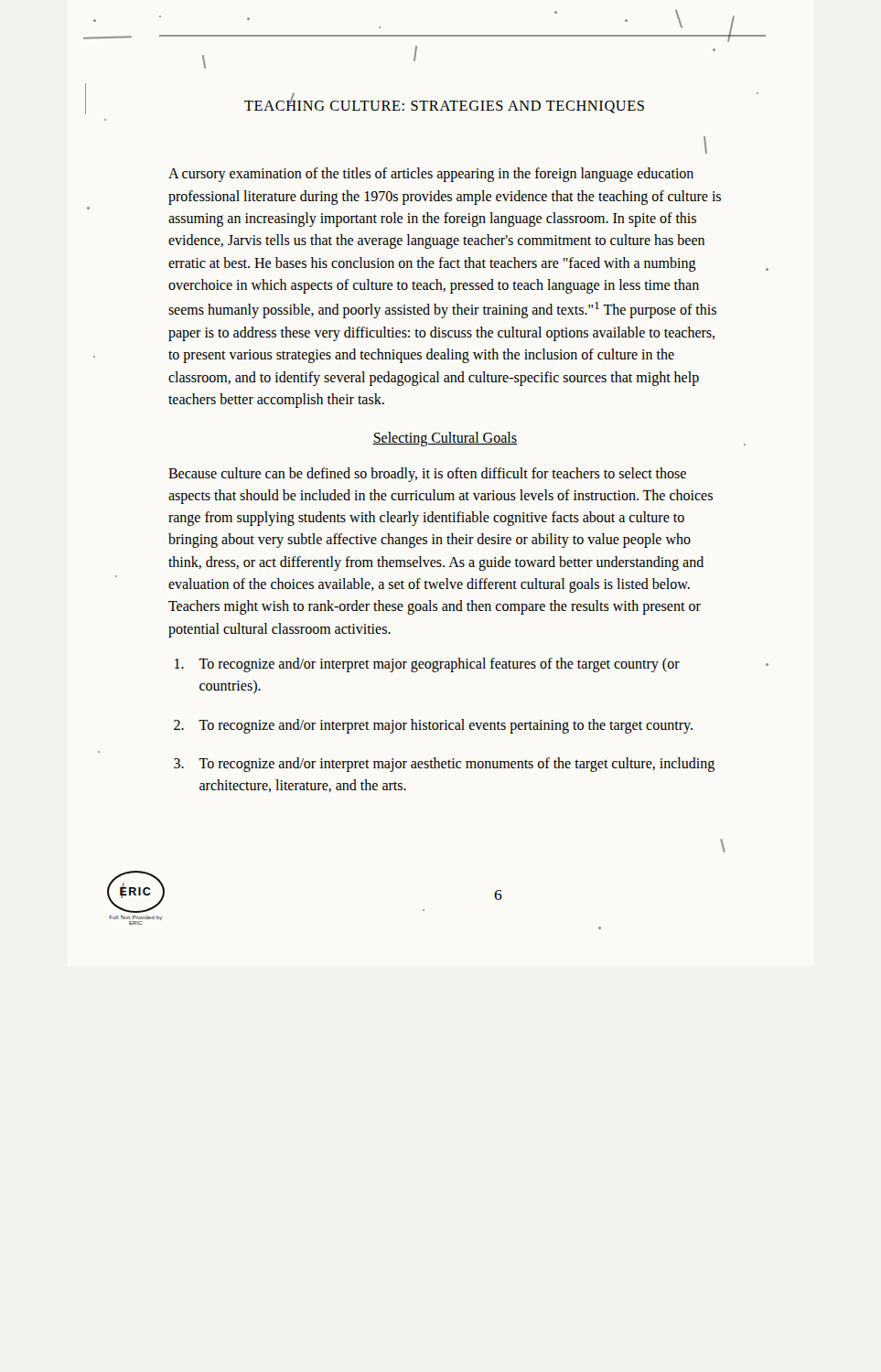Teaching Culture: Strategies and Techniques
A cursory examination of the titles of articles appearing in the foreign language education professional literature during the 1970s provides ample evidence that the teaching of culture is assuming an increasingly important role in the foreign language classroom. In spite of this evidence, Jarvis tells us that the average language teacher's commitment to culture has been erratic at best. He bases his conclusion on the fact that teachers are "faced with a numbing overchoice in which aspects of culture to teach, pressed to teach language in less time than seems humanly possible, and poorly assisted by their training and texts."1 The purpose of this paper is to address these very difficulties: to discuss the cultural options available to teachers, to present various strategies and techniques dealing with the inclusion of culture in the classroom, and to identify several pedagogical and culture-specific sources that might help teachers better accomplish their task.
Selecting Cultural Goals
Because culture can be defined so broadly, it is often difficult for teachers to select those aspects that should be included in the curriculum at various levels of instruction. The choices range from supplying students with clearly identifiable cognitive facts about a culture to bringing about very subtle affective changes in their desire or ability to value people who think, dress, or act differently from themselves. As a guide toward better understanding and evaluation of the choices available, a set of twelve different cultural goals is listed below. Teachers might wish to rank-order these goals and then compare the results with present or potential cultural classroom activities.
To recognize and/or interpret major geographical features of the target country (or countries).
To recognize and/or interpret major historical events pertaining to the target country.
To recognize and/or interpret major aesthetic monuments of the target culture, including architecture, literature, and the arts.
ERIC Full Text Provided by ERIC
6